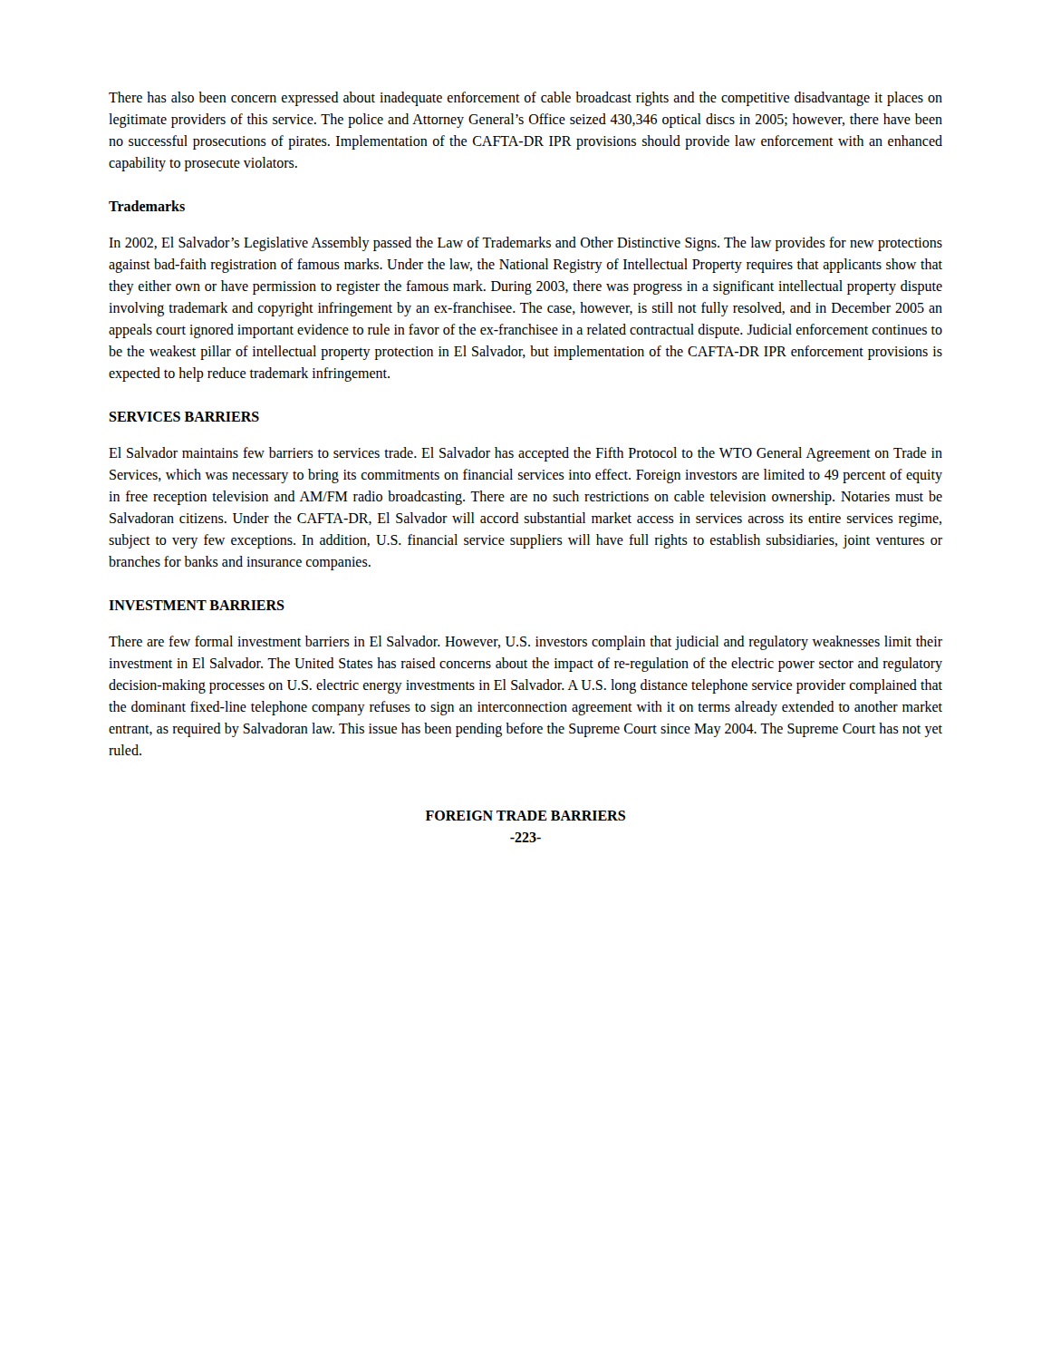There has also been concern expressed about inadequate enforcement of cable broadcast rights and the competitive disadvantage it places on legitimate providers of this service. The police and Attorney General’s Office seized 430,346 optical discs in 2005; however, there have been no successful prosecutions of pirates. Implementation of the CAFTA-DR IPR provisions should provide law enforcement with an enhanced capability to prosecute violators.
Trademarks
In 2002, El Salvador’s Legislative Assembly passed the Law of Trademarks and Other Distinctive Signs. The law provides for new protections against bad-faith registration of famous marks. Under the law, the National Registry of Intellectual Property requires that applicants show that they either own or have permission to register the famous mark. During 2003, there was progress in a significant intellectual property dispute involving trademark and copyright infringement by an ex-franchisee. The case, however, is still not fully resolved, and in December 2005 an appeals court ignored important evidence to rule in favor of the ex-franchisee in a related contractual dispute. Judicial enforcement continues to be the weakest pillar of intellectual property protection in El Salvador, but implementation of the CAFTA-DR IPR enforcement provisions is expected to help reduce trademark infringement.
SERVICES BARRIERS
El Salvador maintains few barriers to services trade. El Salvador has accepted the Fifth Protocol to the WTO General Agreement on Trade in Services, which was necessary to bring its commitments on financial services into effect. Foreign investors are limited to 49 percent of equity in free reception television and AM/FM radio broadcasting. There are no such restrictions on cable television ownership. Notaries must be Salvadoran citizens. Under the CAFTA-DR, El Salvador will accord substantial market access in services across its entire services regime, subject to very few exceptions. In addition, U.S. financial service suppliers will have full rights to establish subsidiaries, joint ventures or branches for banks and insurance companies.
INVESTMENT BARRIERS
There are few formal investment barriers in El Salvador. However, U.S. investors complain that judicial and regulatory weaknesses limit their investment in El Salvador. The United States has raised concerns about the impact of re-regulation of the electric power sector and regulatory decision-making processes on U.S. electric energy investments in El Salvador. A U.S. long distance telephone service provider complained that the dominant fixed-line telephone company refuses to sign an interconnection agreement with it on terms already extended to another market entrant, as required by Salvadoran law. This issue has been pending before the Supreme Court since May 2004. The Supreme Court has not yet ruled.
FOREIGN TRADE BARRIERS
-223-